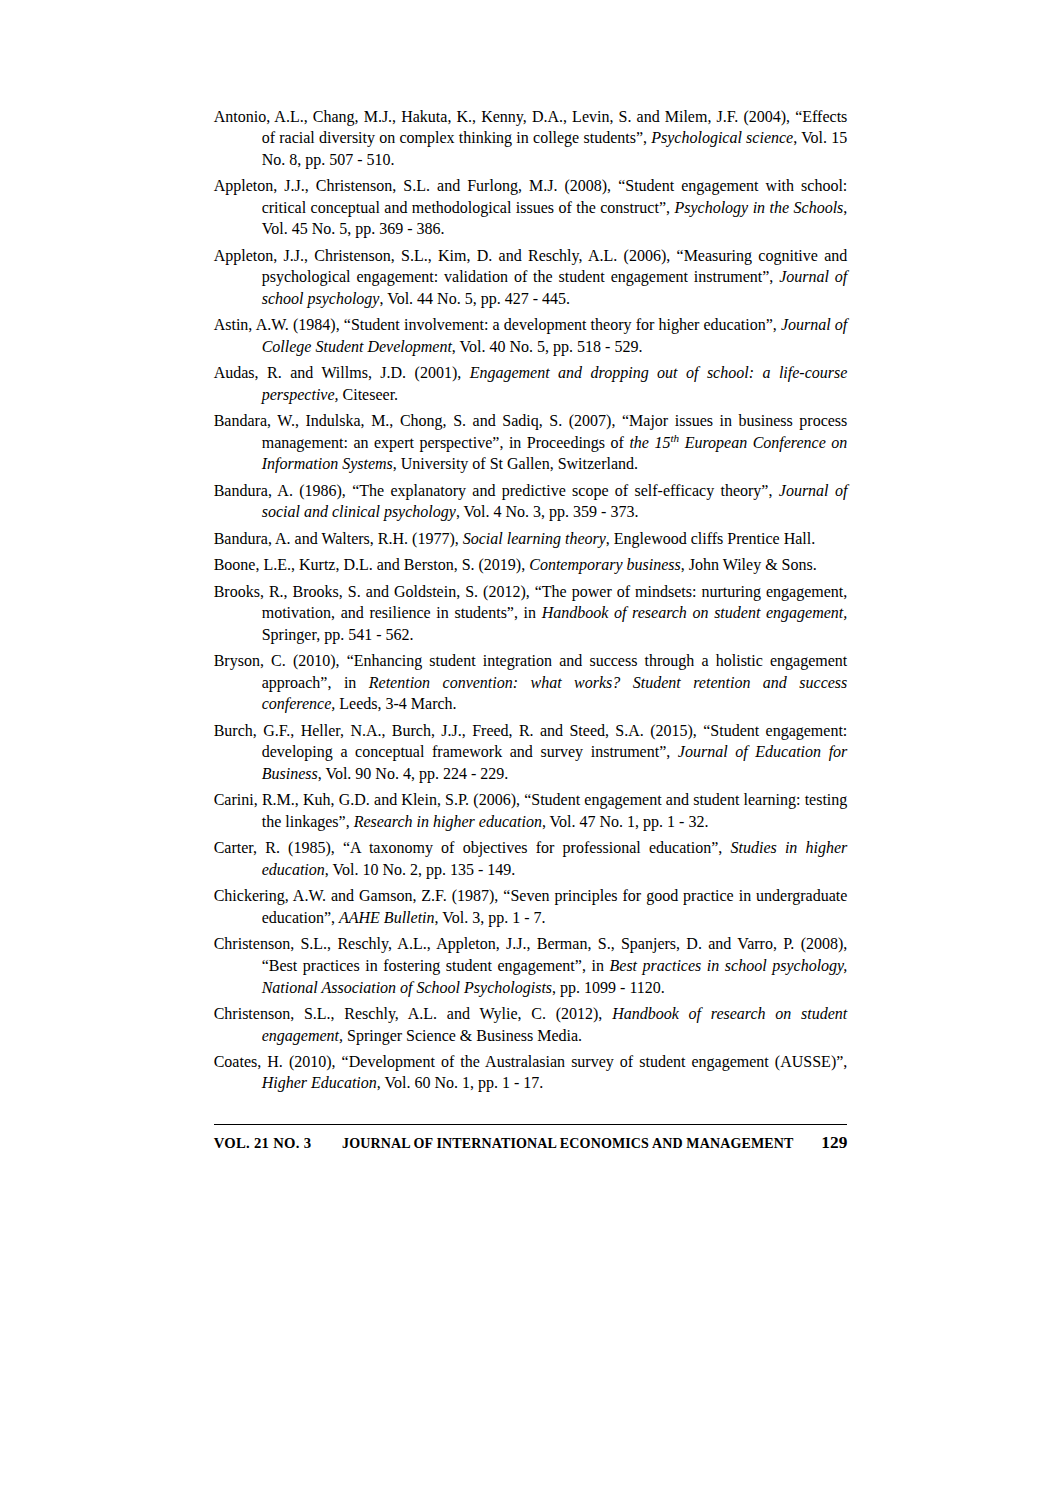Antonio, A.L., Chang, M.J., Hakuta, K., Kenny, D.A., Levin, S. and Milem, J.F. (2004), “Effects of racial diversity on complex thinking in college students”, Psychological science, Vol. 15 No. 8, pp. 507 - 510.
Appleton, J.J., Christenson, S.L. and Furlong, M.J. (2008), “Student engagement with school: critical conceptual and methodological issues of the construct”, Psychology in the Schools, Vol. 45 No. 5, pp. 369 - 386.
Appleton, J.J., Christenson, S.L., Kim, D. and Reschly, A.L. (2006), “Measuring cognitive and psychological engagement: validation of the student engagement instrument”, Journal of school psychology, Vol. 44 No. 5, pp. 427 - 445.
Astin, A.W. (1984), “Student involvement: a development theory for higher education”, Journal of College Student Development, Vol. 40 No. 5, pp. 518 - 529.
Audas, R. and Willms, J.D. (2001), Engagement and dropping out of school: a life-course perspective, Citeseer.
Bandara, W., Indulska, M., Chong, S. and Sadiq, S. (2007), “Major issues in business process management: an expert perspective”, in Proceedings of the 15th European Conference on Information Systems, University of St Gallen, Switzerland.
Bandura, A. (1986), “The explanatory and predictive scope of self-efficacy theory”, Journal of social and clinical psychology, Vol. 4 No. 3, pp. 359 - 373.
Bandura, A. and Walters, R.H. (1977), Social learning theory, Englewood cliffs Prentice Hall.
Boone, L.E., Kurtz, D.L. and Berston, S. (2019), Contemporary business, John Wiley & Sons.
Brooks, R., Brooks, S. and Goldstein, S. (2012), “The power of mindsets: nurturing engagement, motivation, and resilience in students”, in Handbook of research on student engagement, Springer, pp. 541 - 562.
Bryson, C. (2010), “Enhancing student integration and success through a holistic engagement approach”, in Retention convention: what works? Student retention and success conference, Leeds, 3-4 March.
Burch, G.F., Heller, N.A., Burch, J.J., Freed, R. and Steed, S.A. (2015), “Student engagement: developing a conceptual framework and survey instrument”, Journal of Education for Business, Vol. 90 No. 4, pp. 224 - 229.
Carini, R.M., Kuh, G.D. and Klein, S.P. (2006), “Student engagement and student learning: testing the linkages”, Research in higher education, Vol. 47 No. 1, pp. 1 - 32.
Carter, R. (1985), “A taxonomy of objectives for professional education”, Studies in higher education, Vol. 10 No. 2, pp. 135 - 149.
Chickering, A.W. and Gamson, Z.F. (1987), “Seven principles for good practice in undergraduate education”, AAHE Bulletin, Vol. 3, pp. 1 - 7.
Christenson, S.L., Reschly, A.L., Appleton, J.J., Berman, S., Spanjers, D. and Varro, P. (2008), “Best practices in fostering student engagement”, in Best practices in school psychology, National Association of School Psychologists, pp. 1099 - 1120.
Christenson, S.L., Reschly, A.L. and Wylie, C. (2012), Handbook of research on student engagement, Springer Science & Business Media.
Coates, H. (2010), “Development of the Australasian survey of student engagement (AUSSE)”, Higher Education, Vol. 60 No. 1, pp. 1 - 17.
VOL. 21 NO. 3 JOURNAL OF INTERNATIONAL ECONOMICS AND MANAGEMENT 129